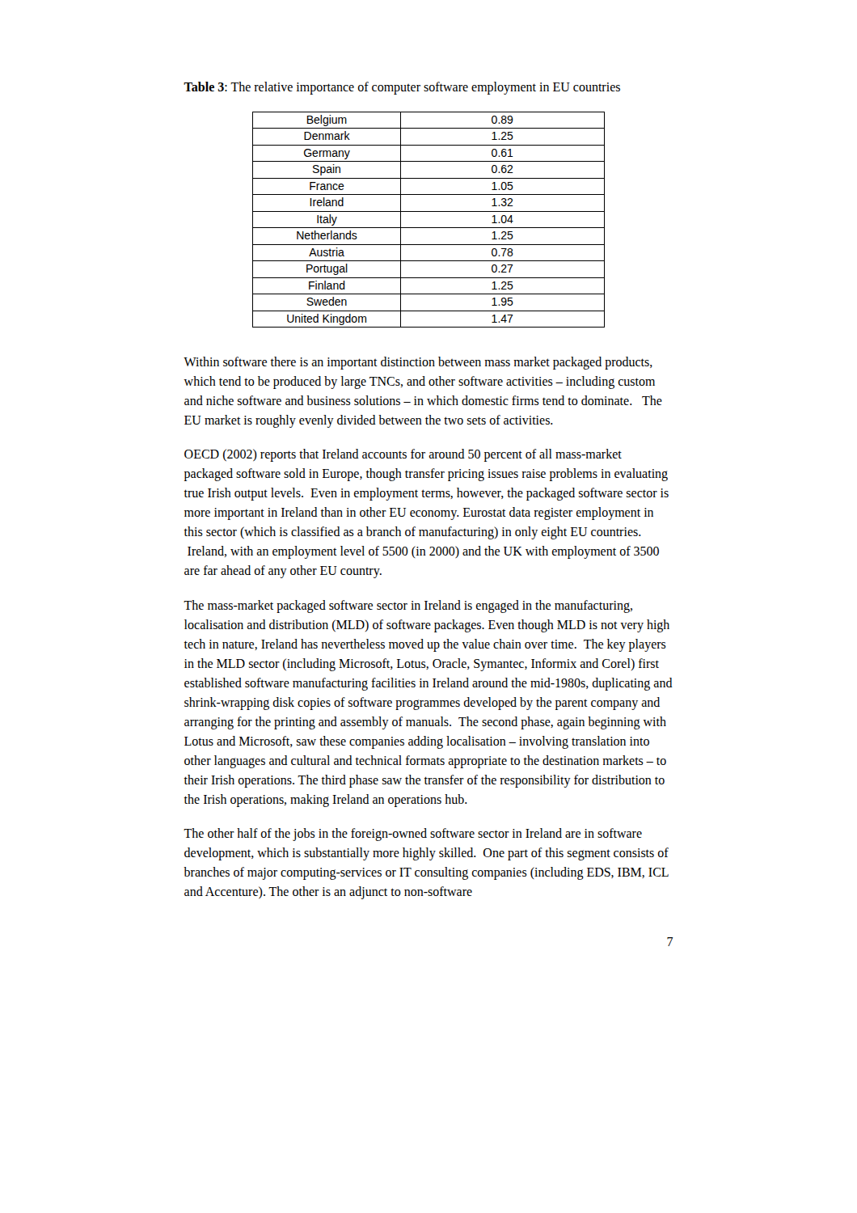Table 3: The relative importance of computer software employment in EU countries
| Belgium | 0.89 |
| Denmark | 1.25 |
| Germany | 0.61 |
| Spain | 0.62 |
| France | 1.05 |
| Ireland | 1.32 |
| Italy | 1.04 |
| Netherlands | 1.25 |
| Austria | 0.78 |
| Portugal | 0.27 |
| Finland | 1.25 |
| Sweden | 1.95 |
| United Kingdom | 1.47 |
Within software there is an important distinction between mass market packaged products, which tend to be produced by large TNCs, and other software activities – including custom and niche software and business solutions – in which domestic firms tend to dominate. The EU market is roughly evenly divided between the two sets of activities.
OECD (2002) reports that Ireland accounts for around 50 percent of all mass-market packaged software sold in Europe, though transfer pricing issues raise problems in evaluating true Irish output levels. Even in employment terms, however, the packaged software sector is more important in Ireland than in other EU economy. Eurostat data register employment in this sector (which is classified as a branch of manufacturing) in only eight EU countries. Ireland, with an employment level of 5500 (in 2000) and the UK with employment of 3500 are far ahead of any other EU country.
The mass-market packaged software sector in Ireland is engaged in the manufacturing, localisation and distribution (MLD) of software packages. Even though MLD is not very high tech in nature, Ireland has nevertheless moved up the value chain over time. The key players in the MLD sector (including Microsoft, Lotus, Oracle, Symantec, Informix and Corel) first established software manufacturing facilities in Ireland around the mid-1980s, duplicating and shrink-wrapping disk copies of software programmes developed by the parent company and arranging for the printing and assembly of manuals. The second phase, again beginning with Lotus and Microsoft, saw these companies adding localisation – involving translation into other languages and cultural and technical formats appropriate to the destination markets – to their Irish operations. The third phase saw the transfer of the responsibility for distribution to the Irish operations, making Ireland an operations hub.
The other half of the jobs in the foreign-owned software sector in Ireland are in software development, which is substantially more highly skilled. One part of this segment consists of branches of major computing-services or IT consulting companies (including EDS, IBM, ICL and Accenture). The other is an adjunct to non-software
7